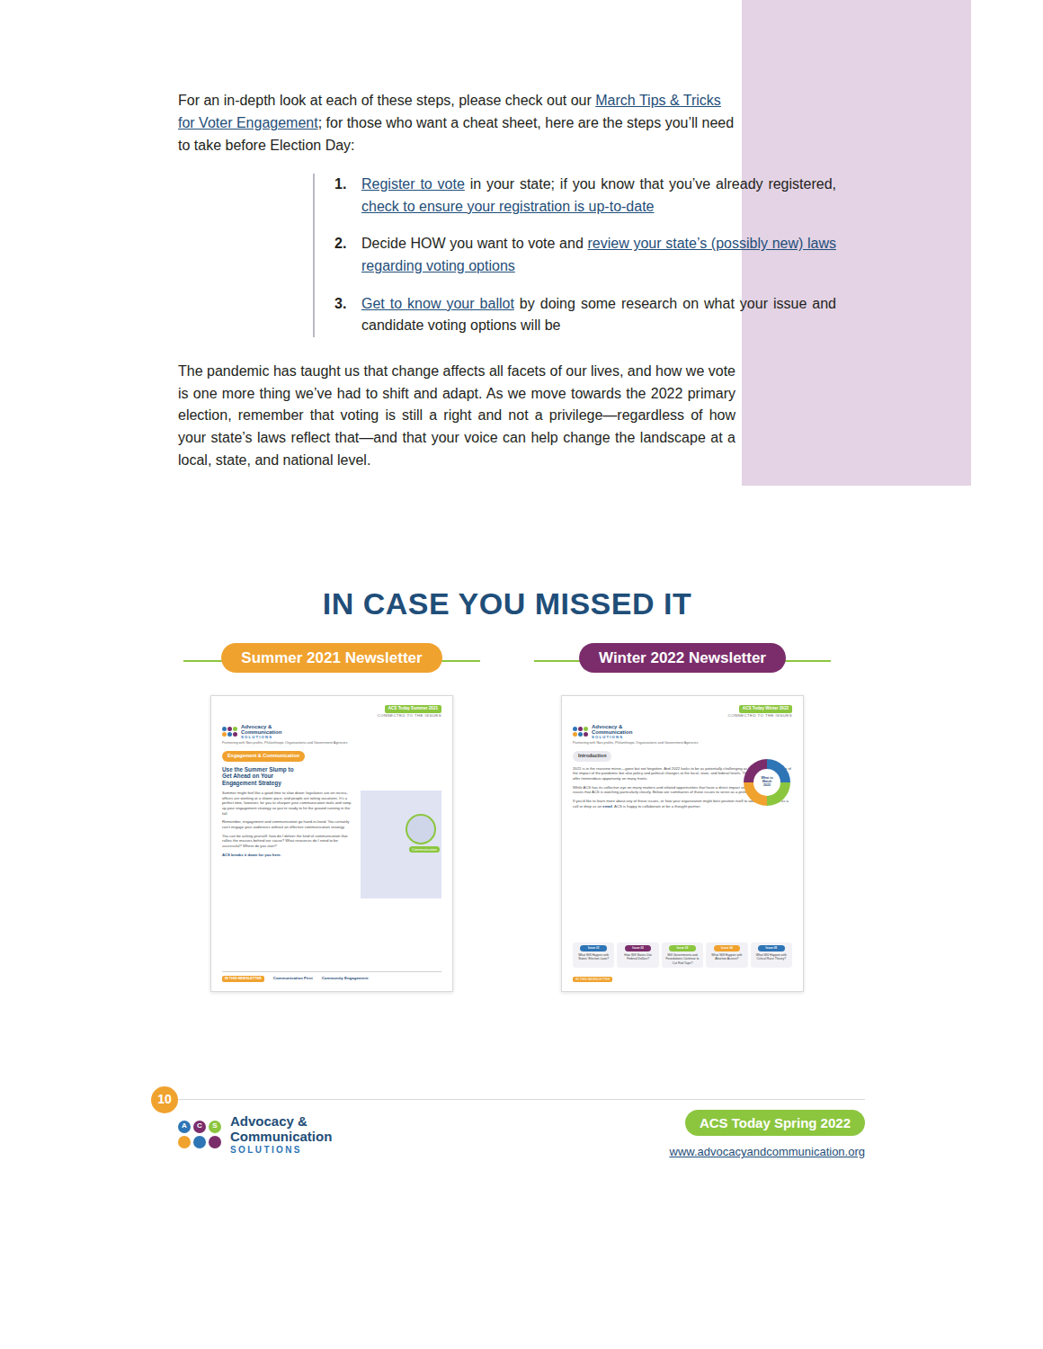For an in-depth look at each of these steps, please check out our March Tips & Tricks for Voter Engagement; for those who want a cheat sheet, here are the steps you’ll need to take before Election Day:
Register to vote in your state; if you know that you’ve already registered, check to ensure your registration is up-to-date
Decide HOW you want to vote and review your state’s (possibly new) laws regarding voting options
Get to know your ballot by doing some research on what your issue and candidate voting options will be
The pandemic has taught us that change affects all facets of our lives, and how we vote is one more thing we’ve had to shift and adapt. As we move towards the 2022 primary election, remember that voting is still a right and not a privilege—regardless of how your state’s laws reflect that—and that your voice can help change the landscape at a local, state, and national level.
In Case You Missed It
Summer 2021 Newsletter
ACS Today Summer 2021
CONNECTED TO THE ISSUES
Advocacy &
CommunicationSOLUTIONS
Partnering with Non-profits, Philanthropic Organizations and Government Agencies
Engagement & Communication
Use the Summer Slump to
Get Ahead on Your
Engagement Strategy
Summer might feel like a good time to slow down: legislators are on recess, offices are working at a slower pace, and people are taking vacations. It’s a perfect time, however, for you to sharpen your communication tools and ramp up your engagement strategy so you’re ready to hit the ground running in the fall.
Remember, engagement and communication go hand-in-hand. You certainly can’t engage your audiences without an effective communication strategy.
You can be asking yourself: how do I deliver the kind of communication that rallies the masses behind our cause? What resources do I need to be successful? Where do you start?
ACS breaks it down for you here.
Communication
IN THIS NEWSLETTER Communication First Community Engagement
Winter 2022 Newsletter
ACS Today Winter 2022
CONNECTED TO THE ISSUES
Advocacy &
CommunicationSOLUTIONS
Partnering with Non-profits, Philanthropic Organizations and Government Agencies
Introduction
What to
Watch
2022
2021 is in the rearview mirror—gone but not forgotten. And 2022 looks to be as potentially challenging as last year, both because of the impact of the pandemic but also policy and political changes at the local, state, and federal levels. Those challenges, however, offer tremendous opportunity on many fronts.
While ACS has its collective eye on many matters and related opportunities that have a direct impact on our clients, there are five issues that ACS is watching particularly closely. Below are summaries of those issues to serve as a primer for you.
If you’d like to learn more about any of these issues, or how your organization might best position itself to address them, give us a call or drop us an email. ACS is happy to collaborate or be a thought partner.
Issue #1 What Will Happen with States’ Election Laws?
Issue #2 How Will States Use Federal Dollars?
Issue #3 Will Governments and Foundations Continue to Cut Red Tape?
Issue #4 What Will Happen with Abortion Access?
Issue #5 What Will Happen with Critical Race Theory?
IN THIS NEWSLETTER
10
ACS
Advocacy &
CommunicationSOLUTIONS
ACS Today Spring 2022 www.advocacyandcommunication.org